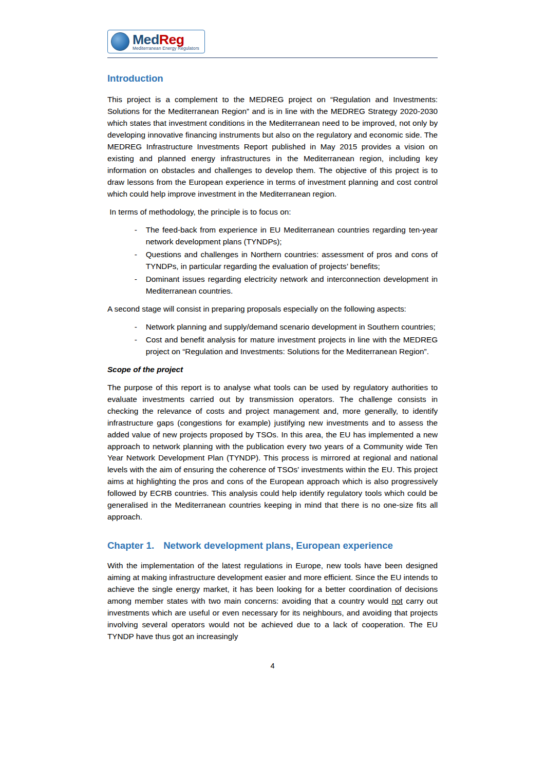Med Reg
Mediterranean Energy Regulators
Introduction
This project is a complement to the MEDREG project on “Regulation and Investments: Solutions for the Mediterranean Region” and is in line with the MEDREG Strategy 2020-2030 which states that investment conditions in the Mediterranean need to be improved, not only by developing innovative financing instruments but also on the regulatory and economic side. The MEDREG Infrastructure Investments Report published in May 2015 provides a vision on existing and planned energy infrastructures in the Mediterranean region, including key information on obstacles and challenges to develop them. The objective of this project is to draw lessons from the European experience in terms of investment planning and cost control which could help improve investment in the Mediterranean region.
In terms of methodology, the principle is to focus on:
The feed-back from experience in EU Mediterranean countries regarding ten-year network development plans (TYNDPs);
Questions and challenges in Northern countries: assessment of pros and cons of TYNDPs, in particular regarding the evaluation of projects’ benefits;
Dominant issues regarding electricity network and interconnection development in Mediterranean countries.
A second stage will consist in preparing proposals especially on the following aspects:
Network planning and supply/demand scenario development in Southern countries;
Cost and benefit analysis for mature investment projects in line with the MEDREG project on “Regulation and Investments: Solutions for the Mediterranean Region”.
Scope of the project
The purpose of this report is to analyse what tools can be used by regulatory authorities to evaluate investments carried out by transmission operators. The challenge consists in checking the relevance of costs and project management and, more generally, to identify infrastructure gaps (congestions for example) justifying new investments and to assess the added value of new projects proposed by TSOs. In this area, the EU has implemented a new approach to network planning with the publication every two years of a Community wide Ten Year Network Development Plan (TYNDP). This process is mirrored at regional and national levels with the aim of ensuring the coherence of TSOs’ investments within the EU. This project aims at highlighting the pros and cons of the European approach which is also progressively followed by ECRB countries. This analysis could help identify regulatory tools which could be generalised in the Mediterranean countries keeping in mind that there is no one-size fits all approach.
Chapter 1. Network development plans, European experience
With the implementation of the latest regulations in Europe, new tools have been designed aiming at making infrastructure development easier and more efficient. Since the EU intends to achieve the single energy market, it has been looking for a better coordination of decisions among member states with two main concerns: avoiding that a country would not carry out investments which are useful or even necessary for its neighbours, and avoiding that projects involving several operators would not be achieved due to a lack of cooperation. The EU TYNDP have thus got an increasingly
4